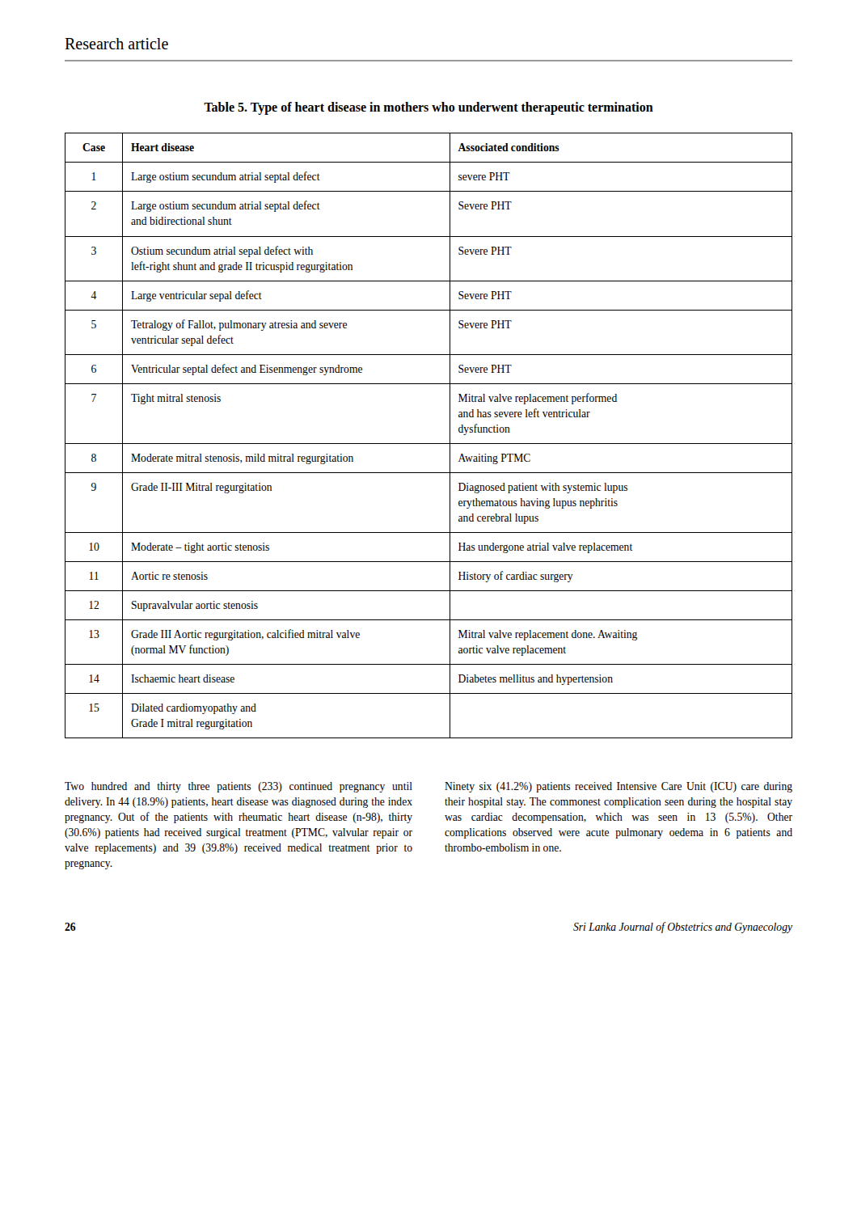Research article
Table 5. Type of heart disease in mothers who underwent therapeutic termination
| Case | Heart disease | Associated conditions |
| --- | --- | --- |
| 1 | Large ostium secundum atrial septal defect | severe PHT |
| 2 | Large ostium secundum atrial septal defect and bidirectional shunt | Severe PHT |
| 3 | Ostium secundum atrial sepal defect with left-right shunt and grade II tricuspid regurgitation | Severe PHT |
| 4 | Large ventricular sepal defect | Severe PHT |
| 5 | Tetralogy of Fallot, pulmonary atresia and severe ventricular sepal defect | Severe PHT |
| 6 | Ventricular septal defect and Eisenmenger syndrome | Severe PHT |
| 7 | Tight mitral stenosis | Mitral valve replacement performed and has severe left ventricular dysfunction |
| 8 | Moderate mitral stenosis, mild mitral regurgitation | Awaiting PTMC |
| 9 | Grade II-III Mitral regurgitation | Diagnosed patient with systemic lupus erythematous having lupus nephritis and cerebral lupus |
| 10 | Moderate – tight aortic stenosis | Has undergone atrial valve replacement |
| 11 | Aortic re stenosis | History of cardiac surgery |
| 12 | Supravalvular aortic stenosis | |
| 13 | Grade III Aortic regurgitation, calcified mitral valve (normal MV function) | Mitral valve replacement done. Awaiting aortic valve replacement |
| 14 | Ischaemic heart disease | Diabetes mellitus and hypertension |
| 15 | Dilated cardiomyopathy and Grade I mitral regurgitation | |
Two hundred and thirty three patients (233) continued pregnancy until delivery. In 44 (18.9%) patients, heart disease was diagnosed during the index pregnancy. Out of the patients with rheumatic heart disease (n-98), thirty (30.6%) patients had received surgical treatment (PTMC, valvular repair or valve replacements) and 39 (39.8%) received medical treatment prior to pregnancy.
Ninety six (41.2%) patients received Intensive Care Unit (ICU) care during their hospital stay. The commonest complication seen during the hospital stay was cardiac decompensation, which was seen in 13 (5.5%). Other complications observed were acute pulmonary oedema in 6 patients and thrombo-embolism in one.
26 Sri Lanka Journal of Obstetrics and Gynaecology